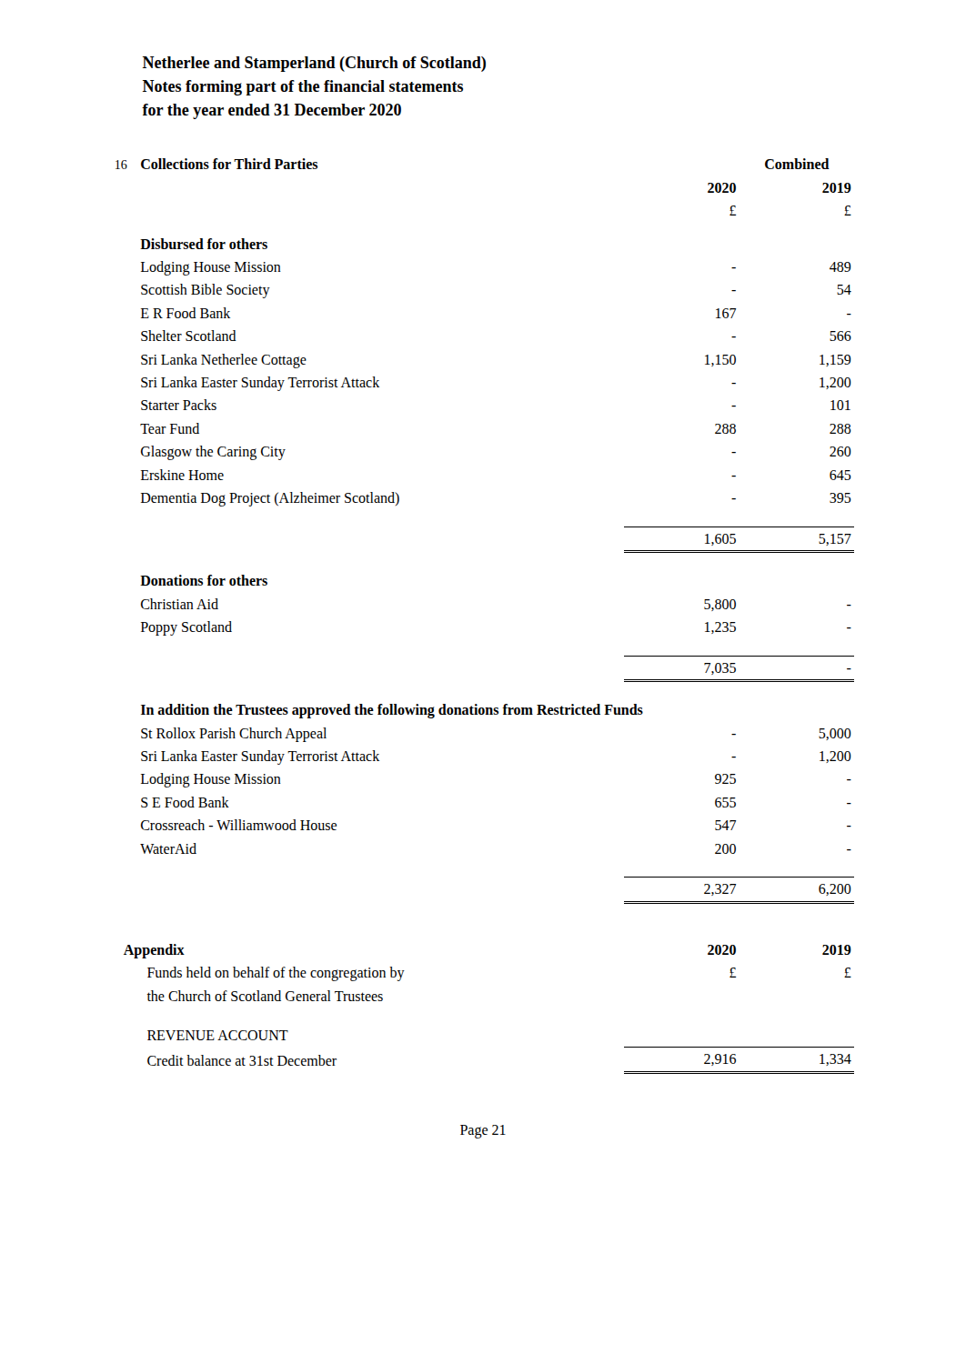Netherlee and Stamperland (Church of Scotland)
Notes forming part of the financial statements
for the year ended 31 December 2020
| 16 | Collections for Third Parties | | Combined |
| | | 2020 | 2019 |
| | | £ | £ |
| | Disbursed for others | | |
| | Lodging House Mission | - | 489 |
| | Scottish Bible Society | - | 54 |
| | E R Food Bank | 167 | - |
| | Shelter Scotland | - | 566 |
| | Sri Lanka Netherlee Cottage | 1,150 | 1,159 |
| | Sri Lanka Easter Sunday Terrorist Attack | - | 1,200 |
| | Starter Packs | - | 101 |
| | Tear Fund | 288 | 288 |
| | Glasgow the Caring City | - | 260 |
| | Erskine Home | - | 645 |
| | Dementia Dog Project (Alzheimer Scotland) | - | 395 |
| | | 1,605 | 5,157 |
| | Donations for others | | |
| | Christian Aid | 5,800 | - |
| | Poppy Scotland | 1,235 | - |
| | | 7,035 | - |
| | In addition the Trustees approved the following donations from Restricted Funds |
| | St Rollox Parish Church Appeal | - | 5,000 |
| | Sri Lanka Easter Sunday Terrorist Attack | - | 1,200 |
| | Lodging House Mission | 925 | - |
| | S E Food Bank | 655 | - |
| | Crossreach - Williamwood House | 547 | - |
| | WaterAid | 200 | - |
| | | 2,327 | 6,200 |
| | Appendix | 2020 | 2019 |
| | Funds held on behalf of the congregation by | £ | £ |
| | the Church of Scotland General Trustees | | |
| | REVENUE ACCOUNT | | |
| | Credit balance at 31st December | 2,916 | 1,334 |
Page 21